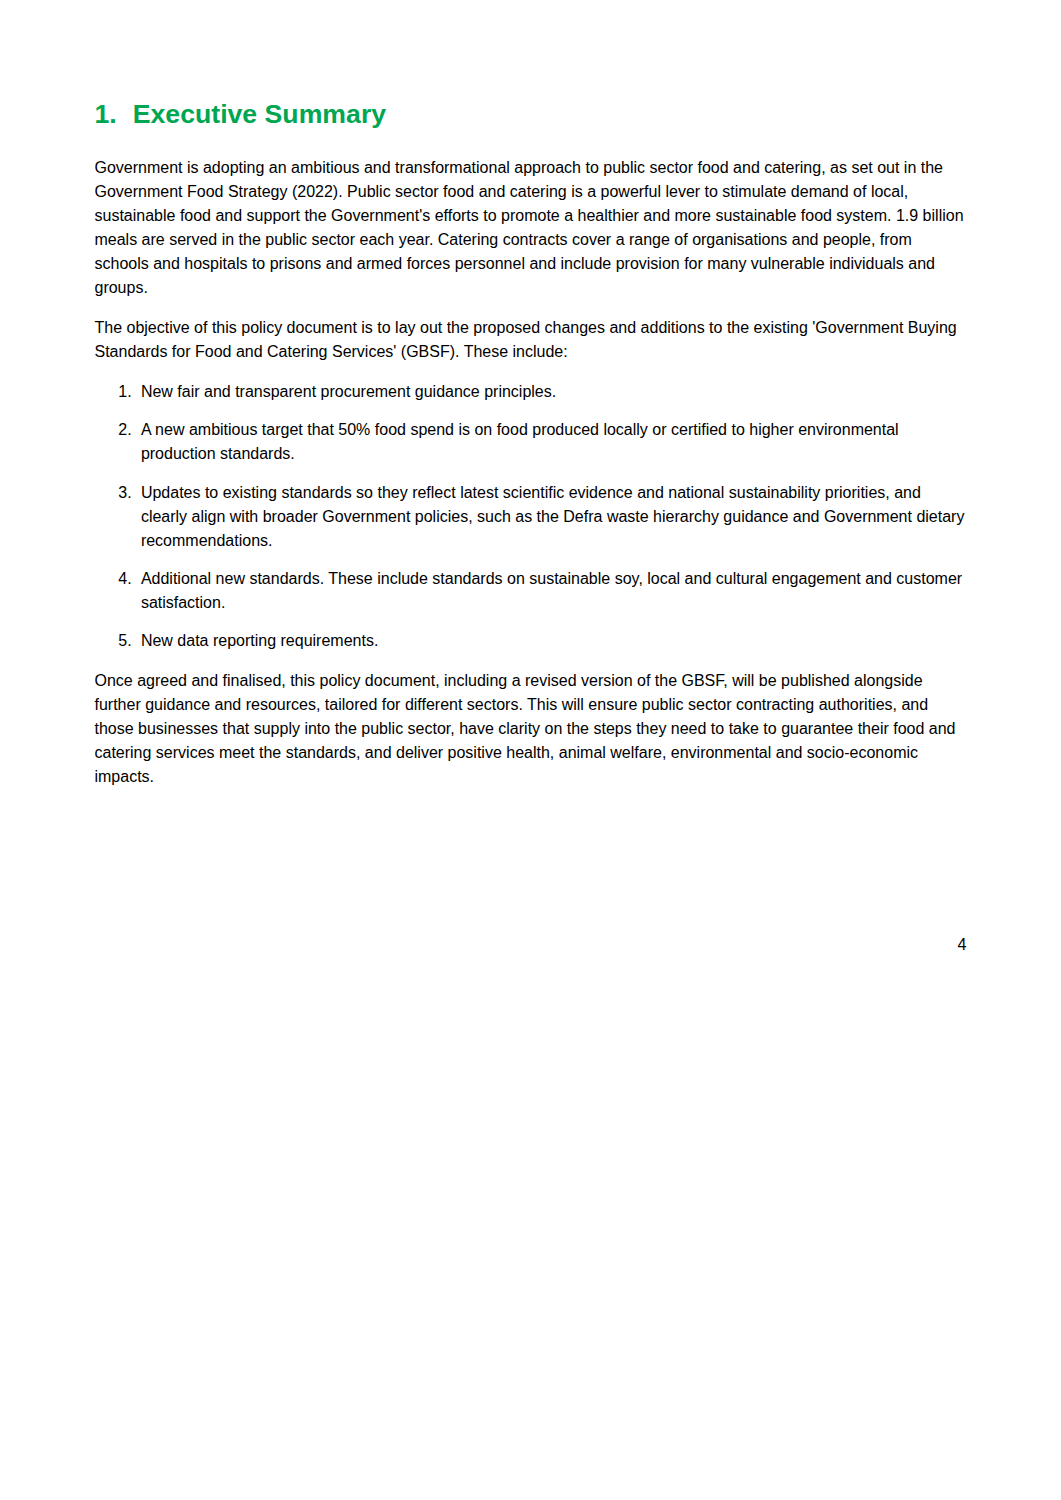1. Executive Summary
Government is adopting an ambitious and transformational approach to public sector food and catering, as set out in the Government Food Strategy (2022). Public sector food and catering is a powerful lever to stimulate demand of local, sustainable food and support the Government's efforts to promote a healthier and more sustainable food system. 1.9 billion meals are served in the public sector each year. Catering contracts cover a range of organisations and people, from schools and hospitals to prisons and armed forces personnel and include provision for many vulnerable individuals and groups.
The objective of this policy document is to lay out the proposed changes and additions to the existing 'Government Buying Standards for Food and Catering Services' (GBSF). These include:
New fair and transparent procurement guidance principles.
A new ambitious target that 50% food spend is on food produced locally or certified to higher environmental production standards.
Updates to existing standards so they reflect latest scientific evidence and national sustainability priorities, and clearly align with broader Government policies, such as the Defra waste hierarchy guidance and Government dietary recommendations.
Additional new standards. These include standards on sustainable soy, local and cultural engagement and customer satisfaction.
New data reporting requirements.
Once agreed and finalised, this policy document, including a revised version of the GBSF, will be published alongside further guidance and resources, tailored for different sectors. This will ensure public sector contracting authorities, and those businesses that supply into the public sector, have clarity on the steps they need to take to guarantee their food and catering services meet the standards, and deliver positive health, animal welfare, environmental and socio-economic impacts.
4